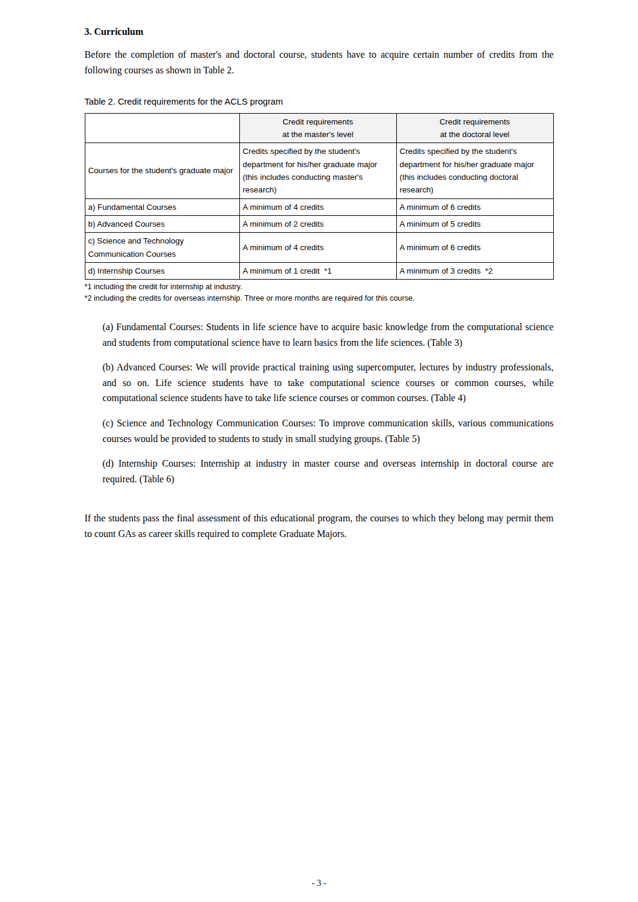3. Curriculum
Before the completion of master's and doctoral course, students have to acquire certain number of credits from the following courses as shown in Table 2.
Table 2. Credit requirements for the ACLS program
| | Credit requirements at the master's level | Credit requirements at the doctoral level |
| Courses for the student's graduate major | Credits specified by the student's department for his/her graduate major (this includes conducting master's research) | Credits specified by the student's department for his/her graduate major (this includes conducting doctoral research) |
| a) Fundamental Courses | A minimum of 4 credits | A minimum of 6 credits |
| b) Advanced Courses | A minimum of 2 credits | A minimum of 5 credits |
| c) Science and Technology Communication Courses | A minimum of 4 credits | A minimum of 6 credits |
| d) Internship Courses | A minimum of 1 credit *1 | A minimum of 3 credits *2 |
*1 including the credit for internship at industry.
*2 including the credits for overseas internship. Three or more months are required for this course.
(a) Fundamental Courses: Students in life science have to acquire basic knowledge from the computational science and students from computational science have to learn basics from the life sciences. (Table 3)
(b) Advanced Courses: We will provide practical training using supercomputer, lectures by industry professionals, and so on. Life science students have to take computational science courses or common courses, while computational science students have to take life science courses or common courses. (Table 4)
(c) Science and Technology Communication Courses: To improve communication skills, various communications courses would be provided to students to study in small studying groups. (Table 5)
(d) Internship Courses: Internship at industry in master course and overseas internship in doctoral course are required. (Table 6)
If the students pass the final assessment of this educational program, the courses to which they belong may permit them to count GAs as career skills required to complete Graduate Majors.
- 3 -